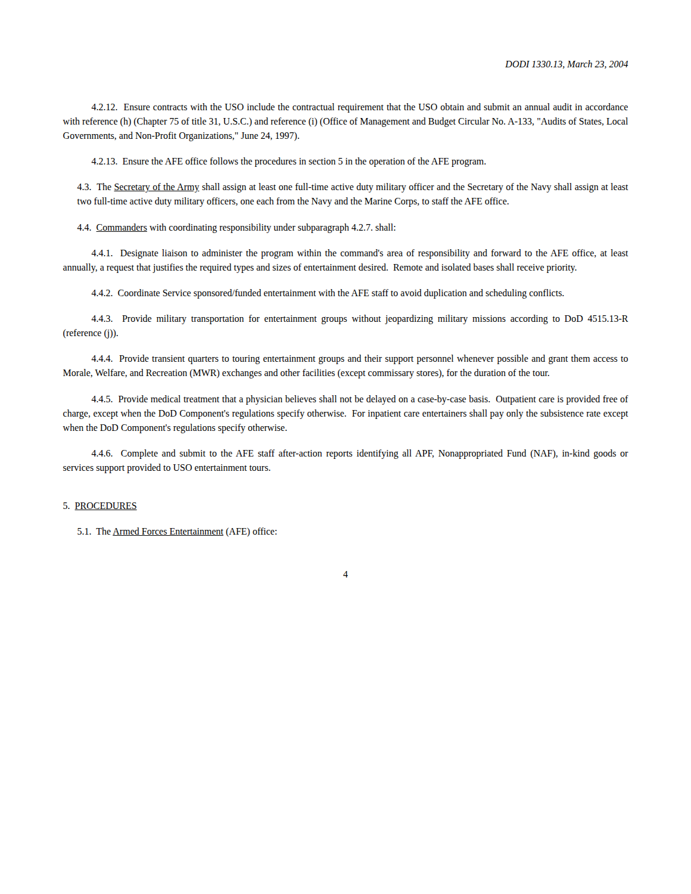DODI 1330.13, March 23, 2004
4.2.12. Ensure contracts with the USO include the contractual requirement that the USO obtain and submit an annual audit in accordance with reference (h) (Chapter 75 of title 31, U.S.C.) and reference (i) (Office of Management and Budget Circular No. A-133, "Audits of States, Local Governments, and Non-Profit Organizations," June 24, 1997).
4.2.13. Ensure the AFE office follows the procedures in section 5 in the operation of the AFE program.
4.3. The Secretary of the Army shall assign at least one full-time active duty military officer and the Secretary of the Navy shall assign at least two full-time active duty military officers, one each from the Navy and the Marine Corps, to staff the AFE office.
4.4. Commanders with coordinating responsibility under subparagraph 4.2.7. shall:
4.4.1. Designate liaison to administer the program within the command's area of responsibility and forward to the AFE office, at least annually, a request that justifies the required types and sizes of entertainment desired. Remote and isolated bases shall receive priority.
4.4.2. Coordinate Service sponsored/funded entertainment with the AFE staff to avoid duplication and scheduling conflicts.
4.4.3. Provide military transportation for entertainment groups without jeopardizing military missions according to DoD 4515.13-R (reference (j)).
4.4.4. Provide transient quarters to touring entertainment groups and their support personnel whenever possible and grant them access to Morale, Welfare, and Recreation (MWR) exchanges and other facilities (except commissary stores), for the duration of the tour.
4.4.5. Provide medical treatment that a physician believes shall not be delayed on a case-by-case basis. Outpatient care is provided free of charge, except when the DoD Component's regulations specify otherwise. For inpatient care entertainers shall pay only the subsistence rate except when the DoD Component's regulations specify otherwise.
4.4.6. Complete and submit to the AFE staff after-action reports identifying all APF, Nonappropriated Fund (NAF), in-kind goods or services support provided to USO entertainment tours.
5. PROCEDURES
5.1. The Armed Forces Entertainment (AFE) office:
4